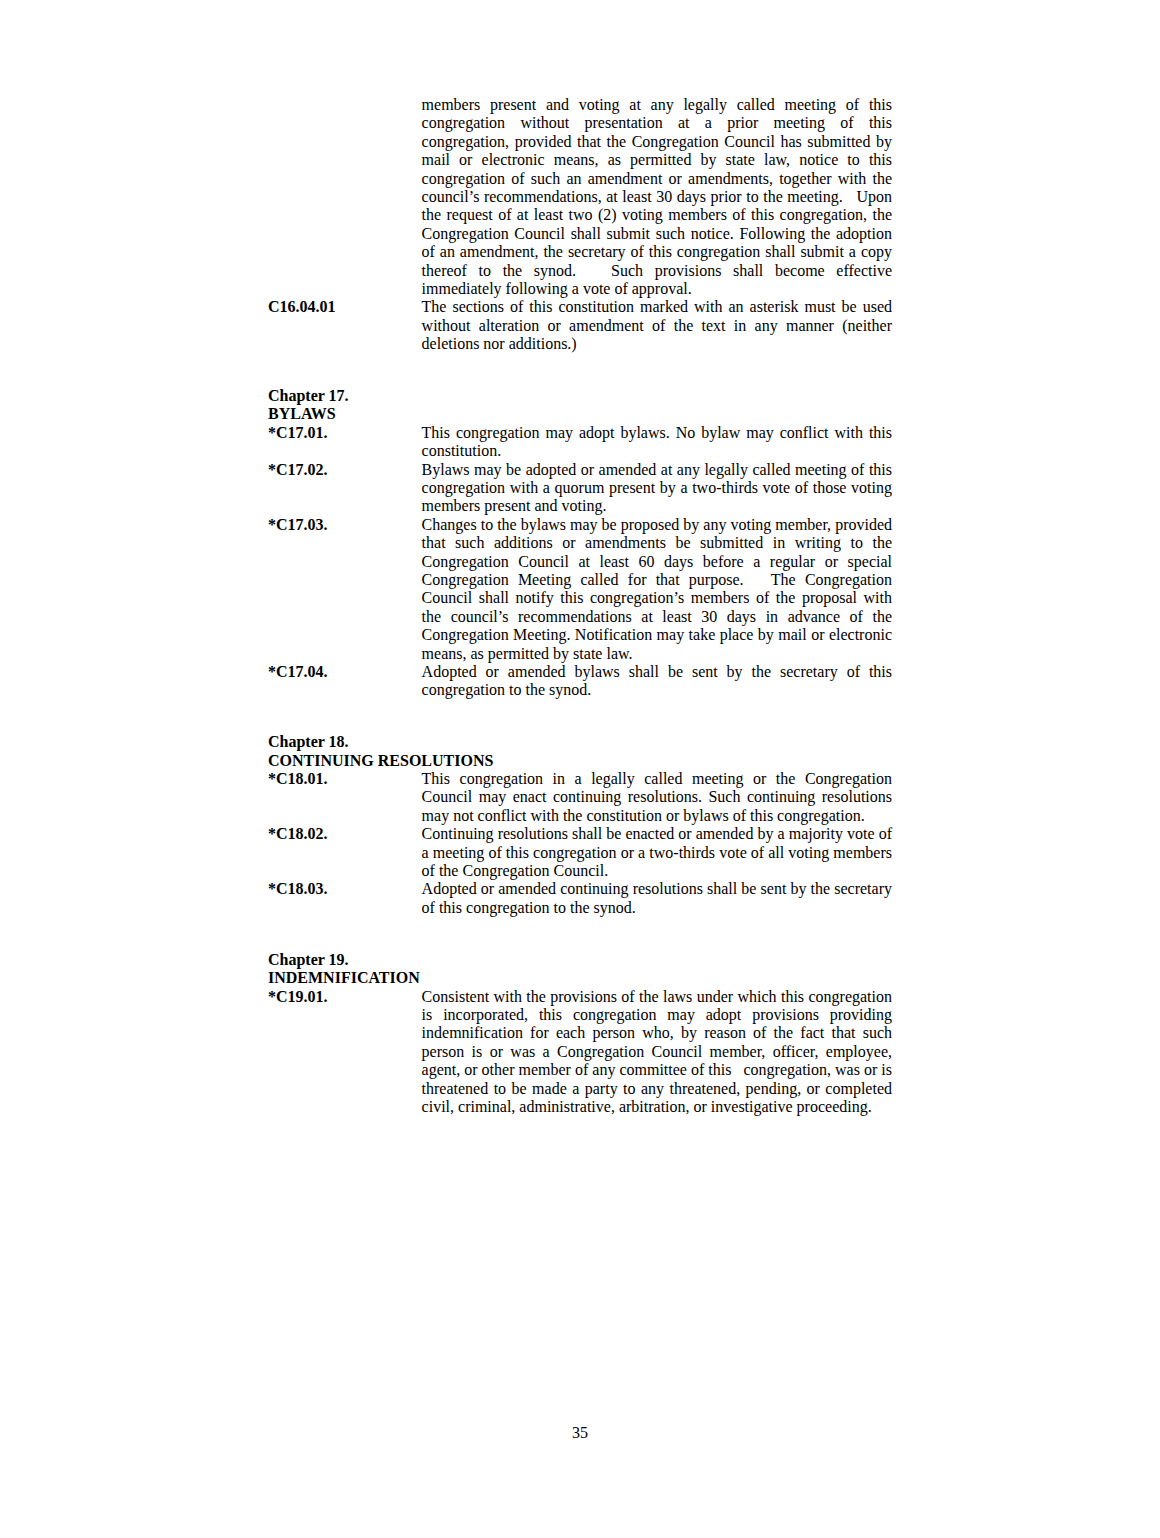members present and voting at any legally called meeting of this congregation without presentation at a prior meeting of this congregation, provided that the Congregation Council has submitted by mail or electronic means, as permitted by state law, notice to this congregation of such an amendment or amendments, together with the council’s recommendations, at least 30 days prior to the meeting. Upon the request of at least two (2) voting members of this congregation, the Congregation Council shall submit such notice. Following the adoption of an amendment, the secretary of this congregation shall submit a copy thereof to the synod. Such provisions shall become effective immediately following a vote of approval.
C16.04.01
The sections of this constitution marked with an asterisk must be used without alteration or amendment of the text in any manner (neither deletions nor additions.)
Chapter 17.
Bylaws
*C17.01.
This congregation may adopt bylaws. No bylaw may conflict with this constitution.
*C17.02.
Bylaws may be adopted or amended at any legally called meeting of this congregation with a quorum present by a two-thirds vote of those voting members present and voting.
*C17.03.
Changes to the bylaws may be proposed by any voting member, provided that such additions or amendments be submitted in writing to the Congregation Council at least 60 days before a regular or special Congregation Meeting called for that purpose. The Congregation Council shall notify this congregation’s members of the proposal with the council’s recommendations at least 30 days in advance of the Congregation Meeting. Notification may take place by mail or electronic means, as permitted by state law.
*C17.04.
Adopted or amended bylaws shall be sent by the secretary of this congregation to the synod.
Chapter 18.
Continuing Resolutions
*C18.01.
This congregation in a legally called meeting or the Congregation Council may enact continuing resolutions. Such continuing resolutions may not conflict with the constitution or bylaws of this congregation.
*C18.02.
Continuing resolutions shall be enacted or amended by a majority vote of a meeting of this congregation or a two-thirds vote of all voting members of the Congregation Council.
*C18.03.
Adopted or amended continuing resolutions shall be sent by the secretary of this congregation to the synod.
Chapter 19.
Indemnification
*C19.01.
Consistent with the provisions of the laws under which this congregation is incorporated, this congregation may adopt provisions providing indemnification for each person who, by reason of the fact that such person is or was a Congregation Council member, officer, employee, agent, or other member of any committee of this congregation, was or is threatened to be made a party to any threatened, pending, or completed civil, criminal, administrative, arbitration, or investigative proceeding.
35